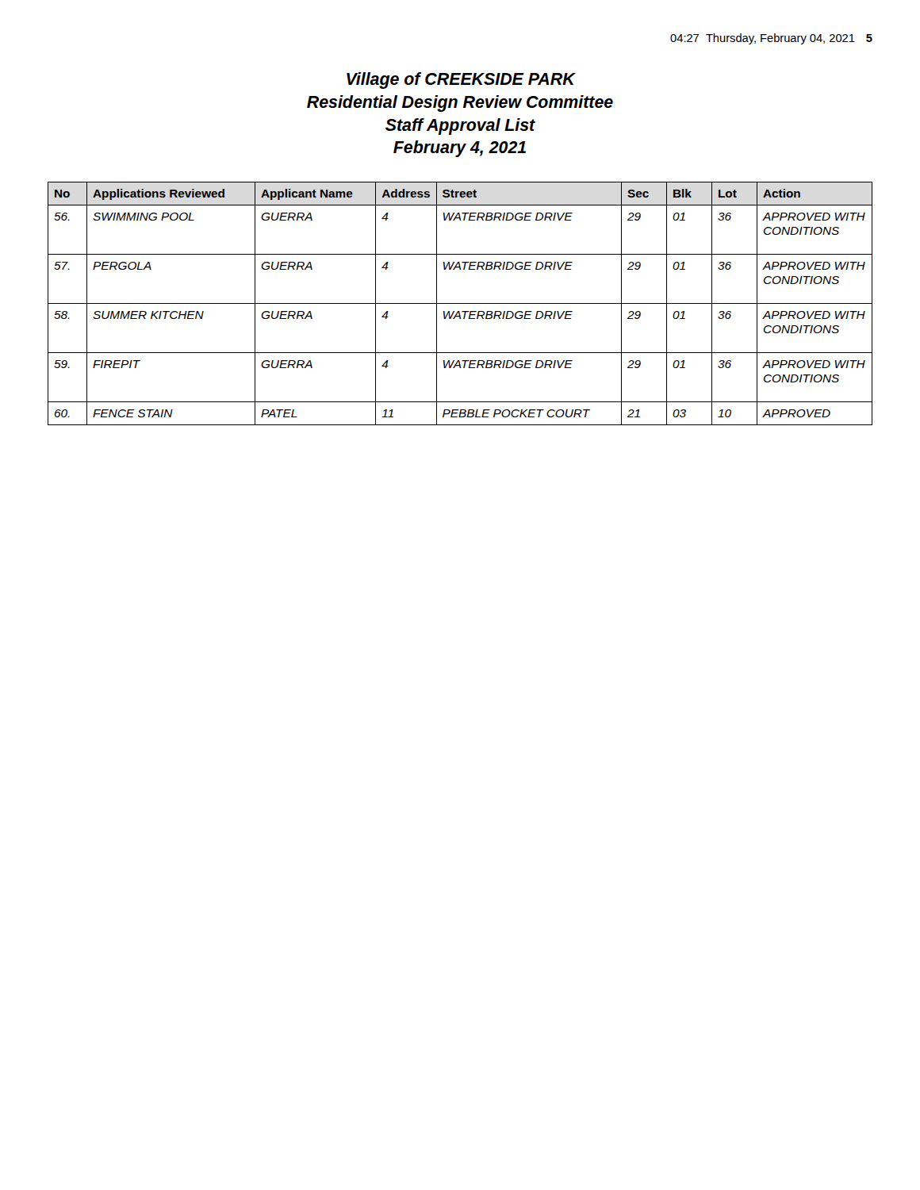04:27 Thursday, February 04, 20215
Village of CREEKSIDE PARK
Residential Design Review Committee
Staff Approval List
February 4, 2021
| No | Applications Reviewed | Applicant Name | Address | Street | Sec | Blk | Lot | Action |
| --- | --- | --- | --- | --- | --- | --- | --- | --- |
| 56. | SWIMMING POOL | GUERRA | 4 | WATERBRIDGE DRIVE | 29 | 01 | 36 | APPROVED WITH CONDITIONS |
| 57. | PERGOLA | GUERRA | 4 | WATERBRIDGE DRIVE | 29 | 01 | 36 | APPROVED WITH CONDITIONS |
| 58. | SUMMER KITCHEN | GUERRA | 4 | WATERBRIDGE DRIVE | 29 | 01 | 36 | APPROVED WITH CONDITIONS |
| 59. | FIREPIT | GUERRA | 4 | WATERBRIDGE DRIVE | 29 | 01 | 36 | APPROVED WITH CONDITIONS |
| 60. | FENCE STAIN | PATEL | 11 | PEBBLE POCKET COURT | 21 | 03 | 10 | APPROVED |